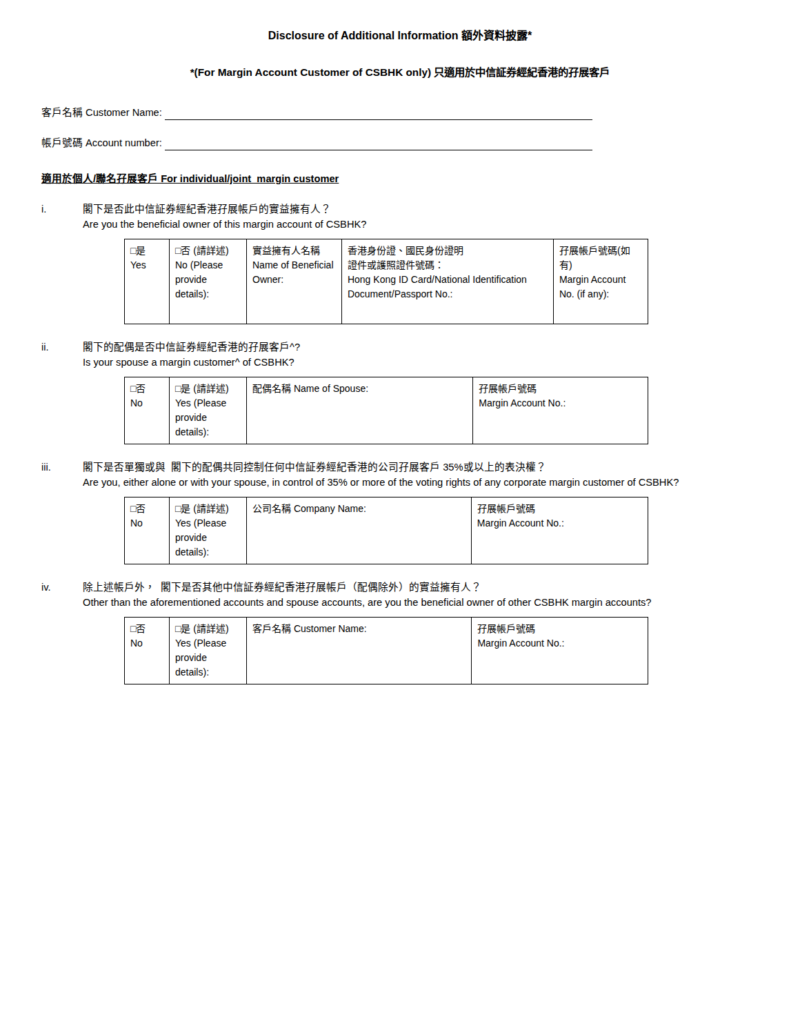Disclosure of Additional Information 額外資料披露*
*(For Margin Account Customer of CSBHK only) 只適用於中信証券經紀香港的孖展客戶
客戶名稱 Customer Name:
帳戶號碼 Account number:
適用於個人/聯名孖展客戶 For individual/joint margin customer
i.
閣下是否此中信証券經紀香港孖展帳戶的實益擁有人？
Are you the beneficial owner of this margin account of CSBHK?
| □是 Yes | □否 (請詳述) No (Please provide details): | 實益擁有人名稱 Name of Beneficial Owner: | 香港身份證、國民身份證明 證件或護照證件號碼： Hong Kong ID Card/National Identification Document/Passport No.: | 孖展帳戶號碼(如有) Margin Account No. (if any): |
ii.
閣下的配偶是否中信証券經紀香港的孖展客戶^?
Is your spouse a margin customer^ of CSBHK?
| □否 No | □是 (請詳述) Yes (Please provide details): | 配偶名稱 Name of Spouse: | 孖展帳戶號碼 Margin Account No.: |
iii.
閣下是否單獨或與 閣下的配偶共同控制任何中信証券經紀香港的公司孖展客戶 35%或以上的表決權？
Are you, either alone or with your spouse, in control of 35% or more of the voting rights of any corporate margin customer of CSBHK?
| □否 No | □是 (請詳述) Yes (Please provide details): | 公司名稱 Company Name: | 孖展帳戶號碼 Margin Account No.: |
iv.
除上述帳戶外， 閣下是否其他中信証券經紀香港孖展帳戶（配偶除外）的實益擁有人？
Other than the aforementioned accounts and spouse accounts, are you the beneficial owner of other CSBHK margin accounts?
| □否 No | □是 (請詳述) Yes (Please provide details): | 客戶名稱 Customer Name: | 孖展帳戶號碼 Margin Account No.: |